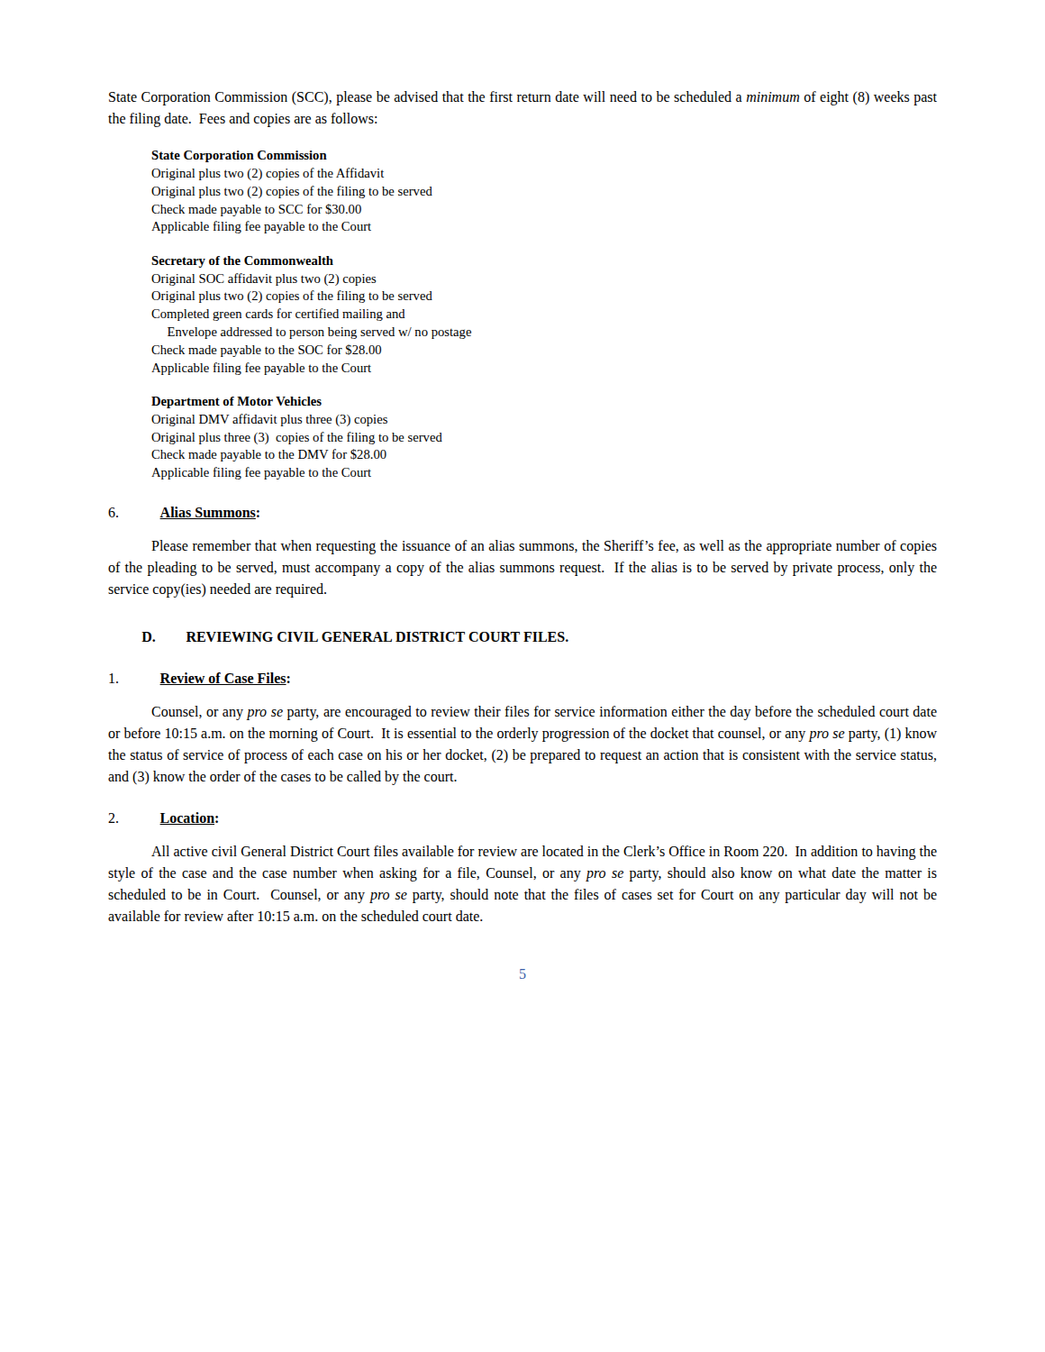State Corporation Commission (SCC), please be advised that the first return date will need to be scheduled a minimum of eight (8) weeks past the filing date. Fees and copies are as follows:
State Corporation Commission
Original plus two (2) copies of the Affidavit
Original plus two (2) copies of the filing to be served
Check made payable to SCC for $30.00
Applicable filing fee payable to the Court
Secretary of the Commonwealth
Original SOC affidavit plus two (2) copies
Original plus two (2) copies of the filing to be served
Completed green cards for certified mailing and
Envelope addressed to person being served w/ no postage
Check made payable to the SOC for $28.00
Applicable filing fee payable to the Court
Department of Motor Vehicles
Original DMV affidavit plus three (3) copies
Original plus three (3) copies of the filing to be served
Check made payable to the DMV for $28.00
Applicable filing fee payable to the Court
6. Alias Summons:
Please remember that when requesting the issuance of an alias summons, the Sheriff’s fee, as well as the appropriate number of copies of the pleading to be served, must accompany a copy of the alias summons request. If the alias is to be served by private process, only the service copy(ies) needed are required.
D. REVIEWING CIVIL GENERAL DISTRICT COURT FILES.
1. Review of Case Files:
Counsel, or any pro se party, are encouraged to review their files for service information either the day before the scheduled court date or before 10:15 a.m. on the morning of Court. It is essential to the orderly progression of the docket that counsel, or any pro se party, (1) know the status of service of process of each case on his or her docket, (2) be prepared to request an action that is consistent with the service status, and (3) know the order of the cases to be called by the court.
2. Location:
All active civil General District Court files available for review are located in the Clerk’s Office in Room 220. In addition to having the style of the case and the case number when asking for a file, Counsel, or any pro se party, should also know on what date the matter is scheduled to be in Court. Counsel, or any pro se party, should note that the files of cases set for Court on any particular day will not be available for review after 10:15 a.m. on the scheduled court date.
5